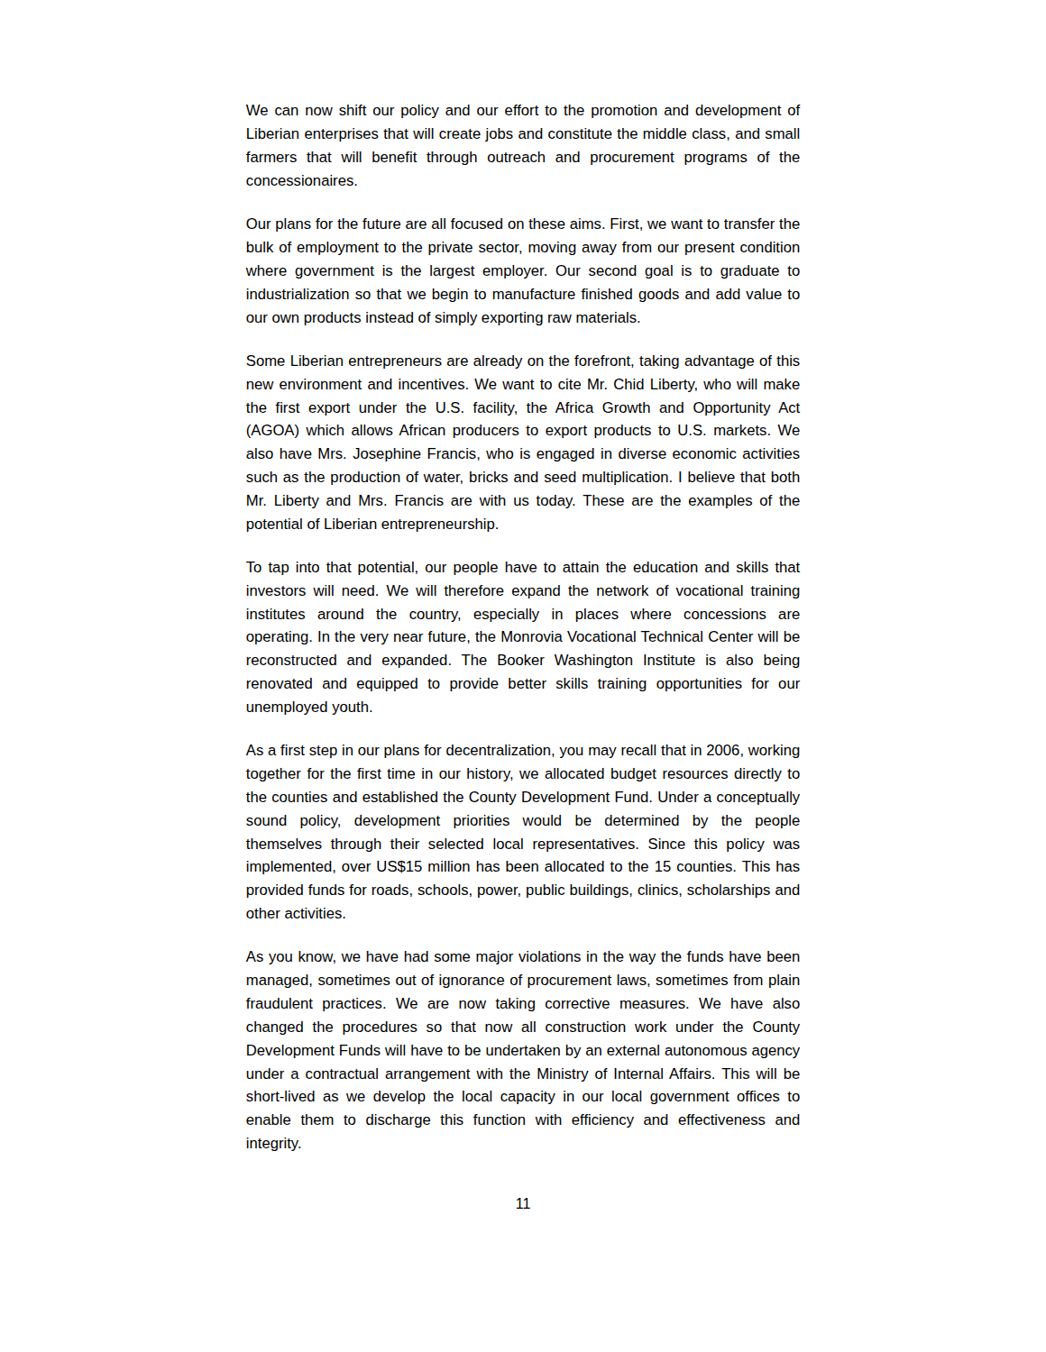We can now shift our policy and our effort to the promotion and development of Liberian enterprises that will create jobs and constitute the middle class, and small farmers that will benefit through outreach and procurement programs of the concessionaires.
Our plans for the future are all focused on these aims. First, we want to transfer the bulk of employment to the private sector, moving away from our present condition where government is the largest employer. Our second goal is to graduate to industrialization so that we begin to manufacture finished goods and add value to our own products instead of simply exporting raw materials.
Some Liberian entrepreneurs are already on the forefront, taking advantage of this new environment and incentives. We want to cite Mr. Chid Liberty, who will make the first export under the U.S. facility, the Africa Growth and Opportunity Act (AGOA) which allows African producers to export products to U.S. markets. We also have Mrs. Josephine Francis, who is engaged in diverse economic activities such as the production of water, bricks and seed multiplication. I believe that both Mr. Liberty and Mrs. Francis are with us today. These are the examples of the potential of Liberian entrepreneurship.
To tap into that potential, our people have to attain the education and skills that investors will need. We will therefore expand the network of vocational training institutes around the country, especially in places where concessions are operating. In the very near future, the Monrovia Vocational Technical Center will be reconstructed and expanded. The Booker Washington Institute is also being renovated and equipped to provide better skills training opportunities for our unemployed youth.
As a first step in our plans for decentralization, you may recall that in 2006, working together for the first time in our history, we allocated budget resources directly to the counties and established the County Development Fund. Under a conceptually sound policy, development priorities would be determined by the people themselves through their selected local representatives. Since this policy was implemented, over US$15 million has been allocated to the 15 counties. This has provided funds for roads, schools, power, public buildings, clinics, scholarships and other activities.
As you know, we have had some major violations in the way the funds have been managed, sometimes out of ignorance of procurement laws, sometimes from plain fraudulent practices. We are now taking corrective measures. We have also changed the procedures so that now all construction work under the County Development Funds will have to be undertaken by an external autonomous agency under a contractual arrangement with the Ministry of Internal Affairs. This will be short-lived as we develop the local capacity in our local government offices to enable them to discharge this function with efficiency and effectiveness and integrity.
11